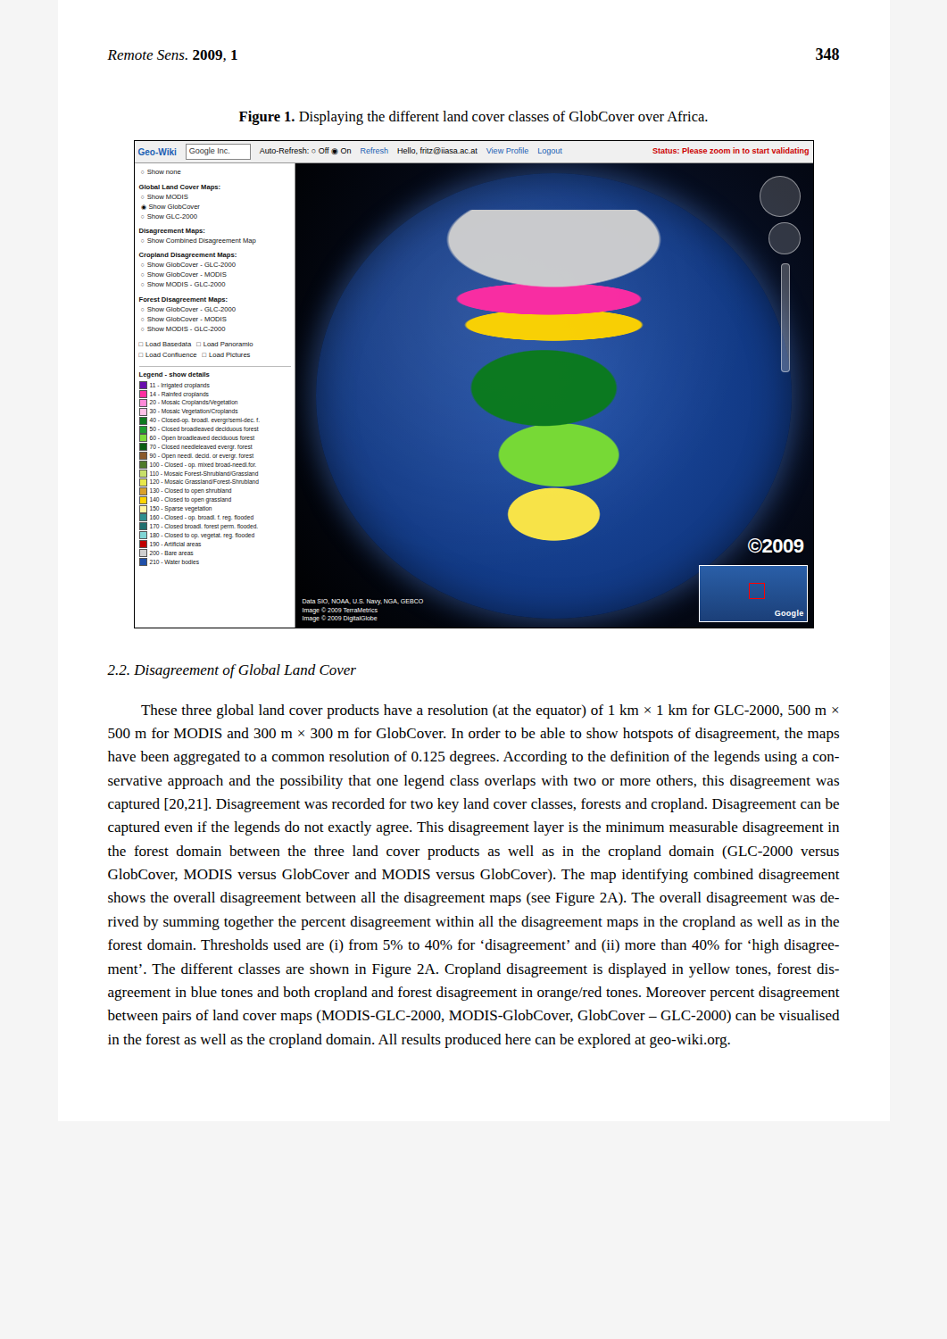Remote Sens. 2009, 1
348
Figure 1. Displaying the different land cover classes of GlobCover over Africa.
Geo-Wiki Google Inc. Auto-Refresh: ○ Off ◉ On Refresh Hello, fritz@iiasa.ac.at View Profile Logout Status: Please zoom in to start validating
Show none
Global Land Cover Maps:
Show MODIS
Show GlobCover
Show GLC-2000
Disagreement Maps:
Show Combined Disagreement Map
Cropland Disagreement Maps:
Show GlobCover - GLC-2000
Show GlobCover - MODIS
Show MODIS - GLC-2000
Forest Disagreement Maps:
Show GlobCover - GLC-2000
Show GlobCover - MODIS
Show MODIS - GLC-2000
Load Basedata Load Panoramio
Load Confluence Load Pictures
Legend - show details
11 - Irrigated croplands
14 - Rainfed croplands
20 - Mosaic Croplands/Vegetation
30 - Mosaic Vegetation/Croplands
40 - Closed-op. broadl. evergr/semi-dec. f.
50 - Closed broadleaved deciduous forest
60 - Open broadleaved deciduous forest
70 - Closed needleleaved evergr. forest
90 - Open needl. decid. or evergr. forest
100 - Closed - op. mixed broad-needl.for.
110 - Mosaic Forest-Shrubland/Grassland
120 - Mosaic Grassland/Forest-Shrubland
130 - Closed to open shrubland
140 - Closed to open grassland
150 - Sparse vegetation
160 - Closed - op. broadl. f. reg. flooded
170 - Closed broadl. forest perm. flooded.
180 - Closed to op. vegetat. reg. flooded
190 - Artificial areas
200 - Bare areas
210 - Water bodies
©2009
Data SIO, NOAA, U.S. Navy, NGA, GEBCO
Image © 2009 TerraMetrics
Image © 2009 DigitalGlobe
Google
2.2. Disagreement of Global Land Cover
These three global land cover products have a resolution (at the equator) of 1 km × 1 km for GLC-2000, 500 m × 500 m for MODIS and 300 m × 300 m for GlobCover. In order to be able to show hotspots of disagreement, the maps have been aggregated to a common resolution of 0.125 degrees. According to the definition of the legends using a conservative approach and the possibility that one legend class overlaps with two or more others, this disagreement was captured [20,21]. Disagreement was recorded for two key land cover classes, forests and cropland. Disagreement can be captured even if the legends do not exactly agree. This disagreement layer is the minimum measurable disagreement in the forest domain between the three land cover products as well as in the cropland domain (GLC-2000 versus GlobCover, MODIS versus GlobCover and MODIS versus GlobCover). The map identifying combined disagreement shows the overall disagreement between all the disagreement maps (see Figure 2A). The overall disagreement was derived by summing together the percent disagreement within all the disagreement maps in the cropland as well as in the forest domain. Thresholds used are (i) from 5% to 40% for ‘disagreement’ and (ii) more than 40% for ‘high disagreement’. The different classes are shown in Figure 2A. Cropland disagreement is displayed in yellow tones, forest disagreement in blue tones and both cropland and forest disagreement in orange/red tones. Moreover percent disagreement between pairs of land cover maps (MODIS-GLC-2000, MODIS-GlobCover, GlobCover – GLC-2000) can be visualised in the forest as well as the cropland domain. All results produced here can be explored at geo-wiki.org.